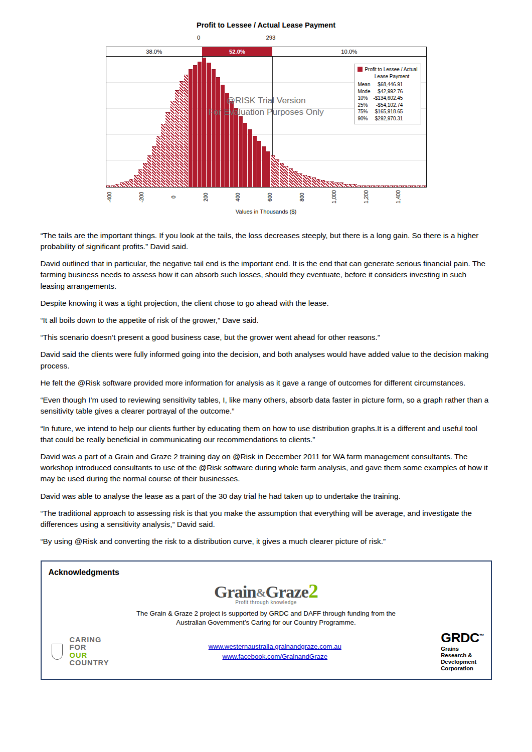Profit to Lessee / Actual Lease Payment
0 293
38.0%
52.0%
10.0%
@RISK Trial Version
For Evaluation Purposes Only
Profit to Lessee / Actual
Lease Payment
| Mean | $68,446.91 |
| Mode | $42,992.76 |
| 10% | -$134,602.45 |
| 25% | -$54,102.74 |
| 75% | $165,918.65 |
| 90% | $292,970.31 |
-400 -200 0 200 400 600 800 1,000 1,200 1,400
Values in Thousands ($)
“The tails are the important things. If you look at the tails, the loss decreases steeply, but there is a long gain. So there is a higher probability of significant profits.” David said.
David outlined that in particular, the negative tail end is the important end. It is the end that can generate serious financial pain. The farming business needs to assess how it can absorb such losses, should they eventuate, before it considers investing in such leasing arrangements.
Despite knowing it was a tight projection, the client chose to go ahead with the lease.
“It all boils down to the appetite of risk of the grower,” Dave said.
“This scenario doesn’t present a good business case, but the grower went ahead for other reasons.”
David said the clients were fully informed going into the decision, and both analyses would have added value to the decision making process.
He felt the @Risk software provided more information for analysis as it gave a range of outcomes for different circumstances.
“Even though I’m used to reviewing sensitivity tables, I, like many others, absorb data faster in picture form, so a graph rather than a sensitivity table gives a clearer portrayal of the outcome.”
“In future, we intend to help our clients further by educating them on how to use distribution graphs.It is a different and useful tool that could be really beneficial in communicating our recommendations to clients.”
David was a part of a Grain and Graze 2 training day on @Risk in December 2011 for WA farm management consultants. The workshop introduced consultants to use of the @Risk software during whole farm analysis, and gave them some examples of how it may be used during the normal course of their businesses.
David was able to analyse the lease as a part of the 30 day trial he had taken up to undertake the training.
“The traditional approach to assessing risk is that you make the assumption that everything will be average, and investigate the differences using a sensitivity analysis,” David said.
“By using @Risk and converting the risk to a distribution curve, it gives a much clearer picture of risk.”
Acknowledgments
Grain&Graze2
Profit through knowledge
The Grain & Graze 2 project is supported by GRDC and DAFF through funding from the
Australian Government’s Caring for our Country Programme.
CARING
FOR
OUR
COUNTRY
www.westernaustralia.grainandgraze.com.au www.facebook.com/GrainandGraze
GRDC™
Grains
Research &
Development
Corporation